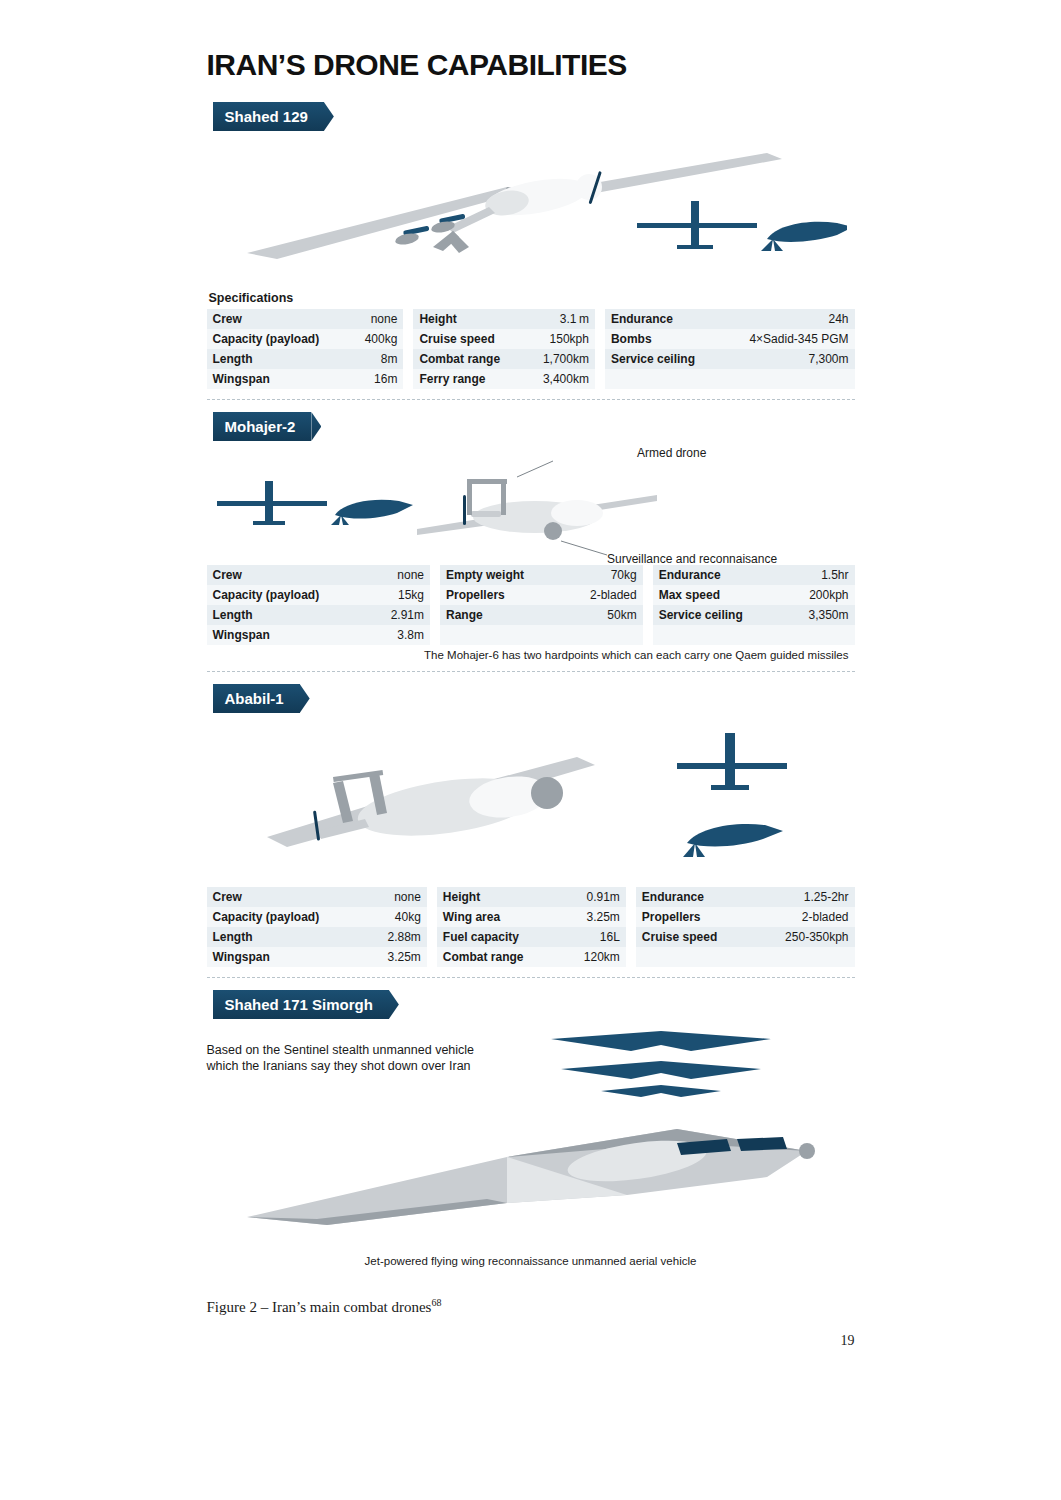IRAN’S DRONE CAPABILITIES
Shahed 129
Specifications
| Crew | none | | Height | 3.1 m | | Endurance | 24h |
| Capacity (payload) | 400kg | | Cruise speed | 150kph | | Bombs | 4×Sadid-345 PGM |
| Length | 8m | | Combat range | 1,700km | | Service ceiling | 7,300m |
| Wingspan | 16m | | Ferry range | 3,400km | | | |
Mohajer-2
Armed drone Surveillance and reconnaisance
| Crew | none | | Empty weight | 70kg | | Endurance | 1.5hr |
| Capacity (payload) | 15kg | | Propellers | 2-bladed | | Max speed | 200kph |
| Length | 2.91m | | Range | 50km | | Service ceiling | 3,350m |
| Wingspan | 3.8m | | | | | | |
The Mohajer-6 has two hardpoints which can each carry one Qaem guided missiles
Ababil-1
| Crew | none | | Height | 0.91m | | Endurance | 1.25-2hr |
| Capacity (payload) | 40kg | | Wing area | 3.25m | | Propellers | 2-bladed |
| Length | 2.88m | | Fuel capacity | 16L | | Cruise speed | 250-350kph |
| Wingspan | 3.25m | | Combat range | 120km | | | |
Shahed 171 Simorgh
Based on the Sentinel stealth unmanned vehicle which the Iranians say they shot down over Iran
Jet-powered flying wing reconnaissance unmanned aerial vehicle
Figure 2 – Iran’s main combat drones68
19